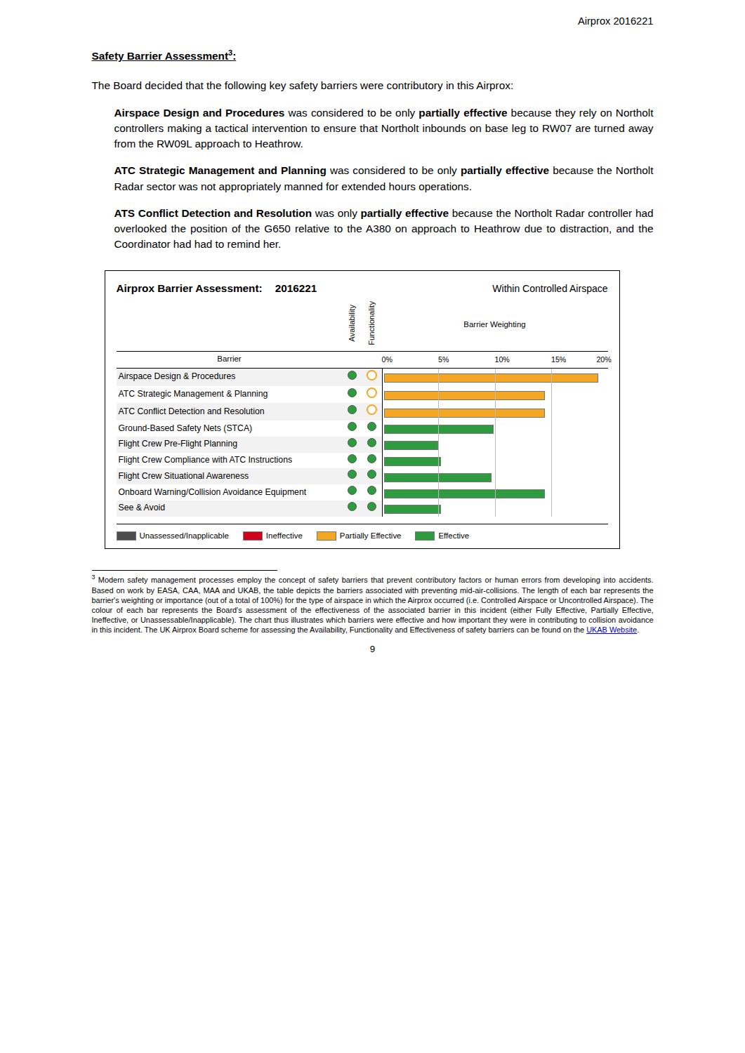Airprox 2016221
Safety Barrier Assessment3:
The Board decided that the following key safety barriers were contributory in this Airprox:
Airspace Design and Procedures was considered to be only partially effective because they rely on Northolt controllers making a tactical intervention to ensure that Northolt inbounds on base leg to RW07 are turned away from the RW09L approach to Heathrow.
ATC Strategic Management and Planning was considered to be only partially effective because the Northolt Radar sector was not appropriately manned for extended hours operations.
ATS Conflict Detection and Resolution was only partially effective because the Northolt Radar controller had overlooked the position of the G650 relative to the A380 on approach to Heathrow due to distraction, and the Coordinator had had to remind her.
Airprox Barrier Assessment: 2016221 Within Controlled Airspace
| | Availability | Functionality | Barrier Weighting |
| --- | --- | --- | --- |
| Barrier | | | 0% 5% 10% 15% 20% |
| Airspace Design & Procedures | | | |
| ATC Strategic Management & Planning | | | |
| ATC Conflict Detection and Resolution | | | |
| Ground-Based Safety Nets (STCA) | | | |
| Flight Crew Pre-Flight Planning | | | |
| Flight Crew Compliance with ATC Instructions | | | |
| Flight Crew Situational Awareness | | | |
| Onboard Warning/Collision Avoidance Equipment | | | |
| See & Avoid | | | |
Unassessed/Inapplicable Ineffective Partially Effective Effective
3 Modern safety management processes employ the concept of safety barriers that prevent contributory factors or human errors from developing into accidents. Based on work by EASA, CAA, MAA and UKAB, the table depicts the barriers associated with preventing mid-air-collisions. The length of each bar represents the barrier's weighting or importance (out of a total of 100%) for the type of airspace in which the Airprox occurred (i.e. Controlled Airspace or Uncontrolled Airspace). The colour of each bar represents the Board's assessment of the effectiveness of the associated barrier in this incident (either Fully Effective, Partially Effective, Ineffective, or Unassessable/Inapplicable). The chart thus illustrates which barriers were effective and how important they were in contributing to collision avoidance in this incident. The UK Airprox Board scheme for assessing the Availability, Functionality and Effectiveness of safety barriers can be found on the UKAB Website.
9